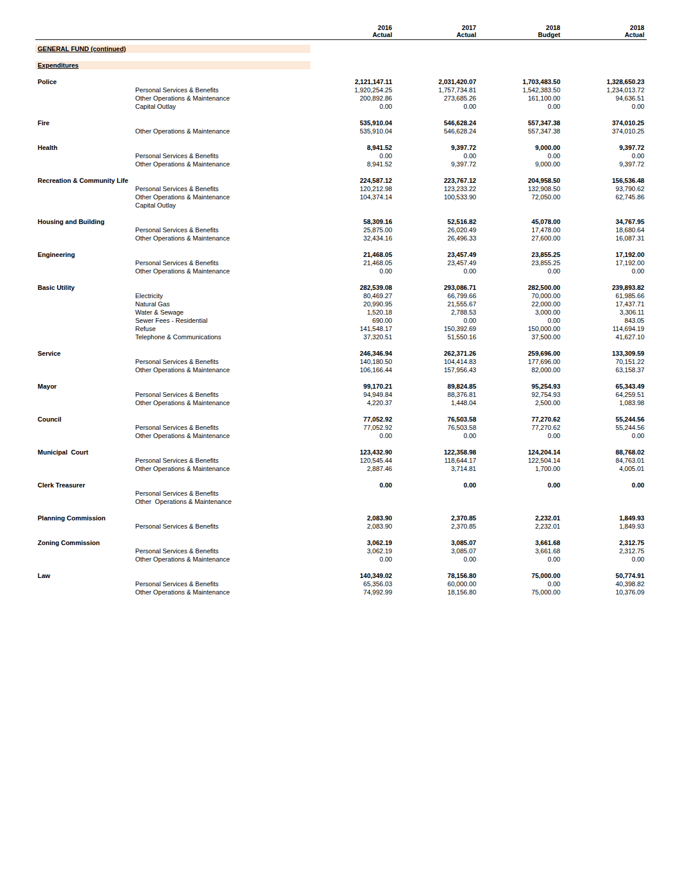| | 2016 Actual | 2017 Actual | 2018 Budget | 2018 Actual |
| --- | --- | --- | --- | --- |
| GENERAL FUND (continued) | | | | |
| Expenditures | | | | |
| Police | 2,121,147.11 | 2,031,420.07 | 1,703,483.50 | 1,328,650.23 |
| Personal Services & Benefits | 1,920,254.25 | 1,757,734.81 | 1,542,383.50 | 1,234,013.72 |
| Other Operations & Maintenance | 200,892.86 | 273,685.26 | 161,100.00 | 94,636.51 |
| Capital Outlay | 0.00 | 0.00 | 0.00 | 0.00 |
| Fire | 535,910.04 | 546,628.24 | 557,347.38 | 374,010.25 |
| Other Operations & Maintenance | 535,910.04 | 546,628.24 | 557,347.38 | 374,010.25 |
| Health | 8,941.52 | 9,397.72 | 9,000.00 | 9,397.72 |
| Personal Services & Benefits | 0.00 | 0.00 | 0.00 | 0.00 |
| Other Operations & Maintenance | 8,941.52 | 9,397.72 | 9,000.00 | 9,397.72 |
| Recreation & Community Life | 224,587.12 | 223,767.12 | 204,958.50 | 156,536.48 |
| Personal Services & Benefits | 120,212.98 | 123,233.22 | 132,908.50 | 93,790.62 |
| Other Operations & Maintenance | 104,374.14 | 100,533.90 | 72,050.00 | 62,745.86 |
| Capital Outlay | | | | |
| Housing and Building | 58,309.16 | 52,516.82 | 45,078.00 | 34,767.95 |
| Personal Services & Benefits | 25,875.00 | 26,020.49 | 17,478.00 | 18,680.64 |
| Other Operations & Maintenance | 32,434.16 | 26,496.33 | 27,600.00 | 16,087.31 |
| Engineering | 21,468.05 | 23,457.49 | 23,855.25 | 17,192.00 |
| Personal Services & Benefits | 21,468.05 | 23,457.49 | 23,855.25 | 17,192.00 |
| Other Operations & Maintenance | 0.00 | 0.00 | 0.00 | 0.00 |
| Basic Utility | 282,539.08 | 293,086.71 | 282,500.00 | 239,893.82 |
| Electricity | 80,469.27 | 66,799.66 | 70,000.00 | 61,985.66 |
| Natural Gas | 20,990.95 | 21,555.67 | 22,000.00 | 17,437.71 |
| Water & Sewage | 1,520.18 | 2,788.53 | 3,000.00 | 3,306.11 |
| Sewer Fees - Residential | 690.00 | 0.00 | 0.00 | 843.05 |
| Refuse | 141,548.17 | 150,392.69 | 150,000.00 | 114,694.19 |
| Telephone & Communications | 37,320.51 | 51,550.16 | 37,500.00 | 41,627.10 |
| Service | 246,346.94 | 262,371.26 | 259,696.00 | 133,309.59 |
| Personal Services & Benefits | 140,180.50 | 104,414.83 | 177,696.00 | 70,151.22 |
| Other Operations & Maintenance | 106,166.44 | 157,956.43 | 82,000.00 | 63,158.37 |
| Mayor | 99,170.21 | 89,824.85 | 95,254.93 | 65,343.49 |
| Personal Services & Benefits | 94,949.84 | 88,376.81 | 92,754.93 | 64,259.51 |
| Other Operations & Maintenance | 4,220.37 | 1,448.04 | 2,500.00 | 1,083.98 |
| Council | 77,052.92 | 76,503.58 | 77,270.62 | 55,244.56 |
| Personal Services & Benefits | 77,052.92 | 76,503.58 | 77,270.62 | 55,244.56 |
| Other Operations & Maintenance | 0.00 | 0.00 | 0.00 | 0.00 |
| Municipal Court | 123,432.90 | 122,358.98 | 124,204.14 | 88,768.02 |
| Personal Services & Benefits | 120,545.44 | 118,644.17 | 122,504.14 | 84,763.01 |
| Other Operations & Maintenance | 2,887.46 | 3,714.81 | 1,700.00 | 4,005.01 |
| Clerk Treasurer | 0.00 | 0.00 | 0.00 | 0.00 |
| Personal Services & Benefits | | | | |
| Other Operations & Maintenance | | | | |
| Planning Commission | 2,083.90 | 2,370.85 | 2,232.01 | 1,849.93 |
| Personal Services & Benefits | 2,083.90 | 2,370.85 | 2,232.01 | 1,849.93 |
| Zoning Commission | 3,062.19 | 3,085.07 | 3,661.68 | 2,312.75 |
| Personal Services & Benefits | 3,062.19 | 3,085.07 | 3,661.68 | 2,312.75 |
| Other Operations & Maintenance | 0.00 | 0.00 | 0.00 | 0.00 |
| Law | 140,349.02 | 78,156.80 | 75,000.00 | 50,774.91 |
| Personal Services & Benefits | 65,356.03 | 60,000.00 | 0.00 | 40,398.82 |
| Other Operations & Maintenance | 74,992.99 | 18,156.80 | 75,000.00 | 10,376.09 |